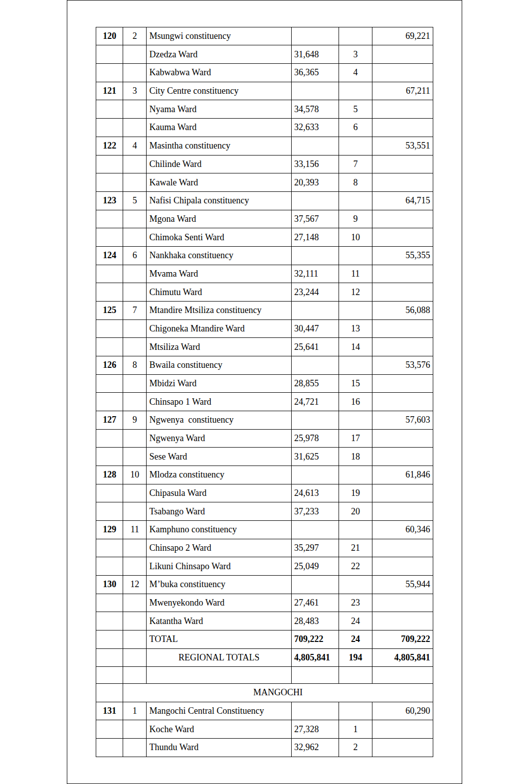| 120 | 2 | Msungwi constituency | | | 69,221 |
| | | Dzedza Ward | 31,648 | 3 | |
| | | Kabwabwa Ward | 36,365 | 4 | |
| 121 | 3 | City Centre constituency | | | 67,211 |
| | | Nyama Ward | 34,578 | 5 | |
| | | Kauma Ward | 32,633 | 6 | |
| 122 | 4 | Masintha constituency | | | 53,551 |
| | | Chilinde Ward | 33,156 | 7 | |
| | | Kawale Ward | 20,393 | 8 | |
| 123 | 5 | Nafisi Chipala constituency | | | 64,715 |
| | | Mgona Ward | 37,567 | 9 | |
| | | Chimoka Senti Ward | 27,148 | 10 | |
| 124 | 6 | Nankhaka constituency | | | 55,355 |
| | | Mvama Ward | 32,111 | 11 | |
| | | Chimutu Ward | 23,244 | 12 | |
| 125 | 7 | Mtandire Mtsiliza constituency | | | 56,088 |
| | | Chigoneka Mtandire Ward | 30,447 | 13 | |
| | | Mtsiliza Ward | 25,641 | 14 | |
| 126 | 8 | Bwaila constituency | | | 53,576 |
| | | Mbidzi Ward | 28,855 | 15 | |
| | | Chinsapo 1 Ward | 24,721 | 16 | |
| 127 | 9 | Ngwenya constituency | | | 57,603 |
| | | Ngwenya Ward | 25,978 | 17 | |
| | | Sese Ward | 31,625 | 18 | |
| 128 | 10 | Mlodza constituency | | | 61,846 |
| | | Chipasula Ward | 24,613 | 19 | |
| | | Tsabango Ward | 37,233 | 20 | |
| 129 | 11 | Kamphuno constituency | | | 60,346 |
| | | Chinsapo 2 Ward | 35,297 | 21 | |
| | | Likuni Chinsapo Ward | 25,049 | 22 | |
| 130 | 12 | M’buka constituency | | | 55,944 |
| | | Mwenyekondo Ward | 27,461 | 23 | |
| | | Katantha Ward | 28,483 | 24 | |
| | | TOTAL | 709,222 | 24 | 709,222 |
| | | REGIONAL TOTALS | 4,805,841 | 194 | 4,805,841 |
| | MANGOCHI |
| 131 | 1 | Mangochi Central Constituency | | | 60,290 |
| | | Koche Ward | 27,328 | 1 | |
| | | Thundu Ward | 32,962 | 2 | |